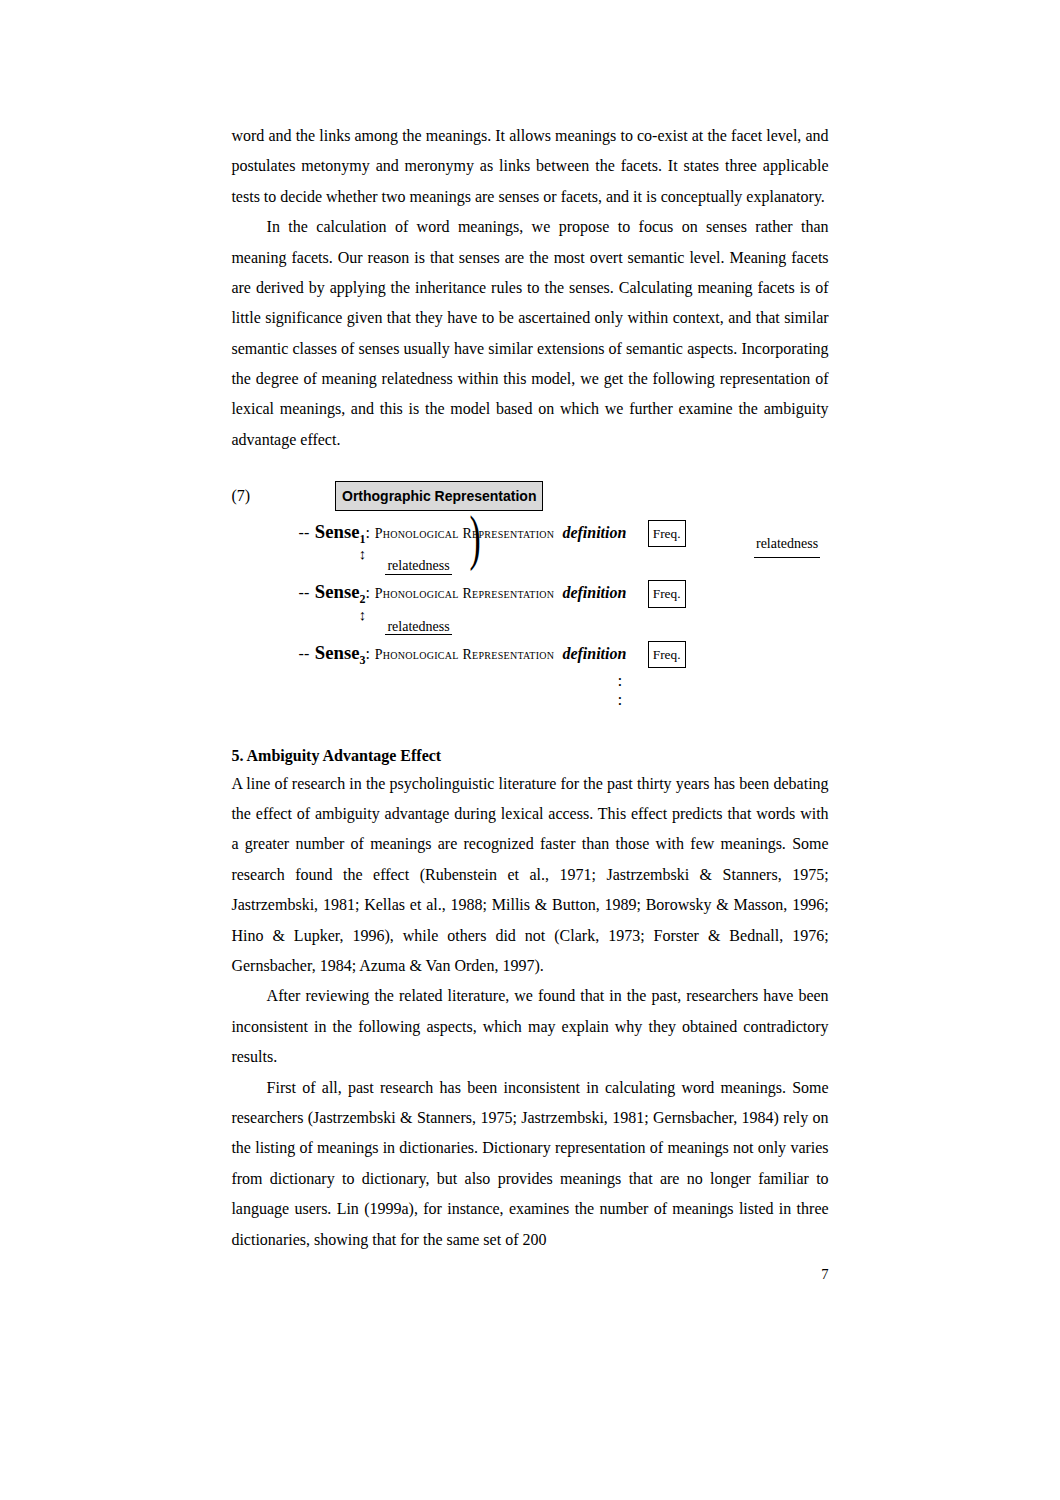word and the links among the meanings. It allows meanings to co-exist at the facet level, and postulates metonymy and meronymy as links between the facets. It states three applicable tests to decide whether two meanings are senses or facets, and it is conceptually explanatory.
In the calculation of word meanings, we propose to focus on senses rather than meaning facets. Our reason is that senses are the most overt semantic level. Meaning facets are derived by applying the inheritance rules to the senses. Calculating meaning facets is of little significance given that they have to be ascertained only within context, and that similar semantic classes of senses usually have similar extensions of semantic aspects. Incorporating the degree of meaning relatedness within this model, we get the following representation of lexical meanings, and this is the model based on which we further examine the ambiguity advantage effect.
(7)
Orthographic Representation
-- Sense1: Phonological Representation definition Freq.
↕ relatedness
-- Sense2: Phonological Representation definition Freq.
↕ relatedness
-- Sense3: Phonological Representation definition Freq.
:
:
) relatedness
5. Ambiguity Advantage Effect
A line of research in the psycholinguistic literature for the past thirty years has been debating the effect of ambiguity advantage during lexical access. This effect predicts that words with a greater number of meanings are recognized faster than those with few meanings. Some research found the effect (Rubenstein et al., 1971; Jastrzembski & Stanners, 1975; Jastrzembski, 1981; Kellas et al., 1988; Millis & Button, 1989; Borowsky & Masson, 1996; Hino & Lupker, 1996), while others did not (Clark, 1973; Forster & Bednall, 1976; Gernsbacher, 1984; Azuma & Van Orden, 1997).
After reviewing the related literature, we found that in the past, researchers have been inconsistent in the following aspects, which may explain why they obtained contradictory results.
First of all, past research has been inconsistent in calculating word meanings. Some researchers (Jastrzembski & Stanners, 1975; Jastrzembski, 1981; Gernsbacher, 1984) rely on the listing of meanings in dictionaries. Dictionary representation of meanings not only varies from dictionary to dictionary, but also provides meanings that are no longer familiar to language users. Lin (1999a), for instance, examines the number of meanings listed in three dictionaries, showing that for the same set of 200
7